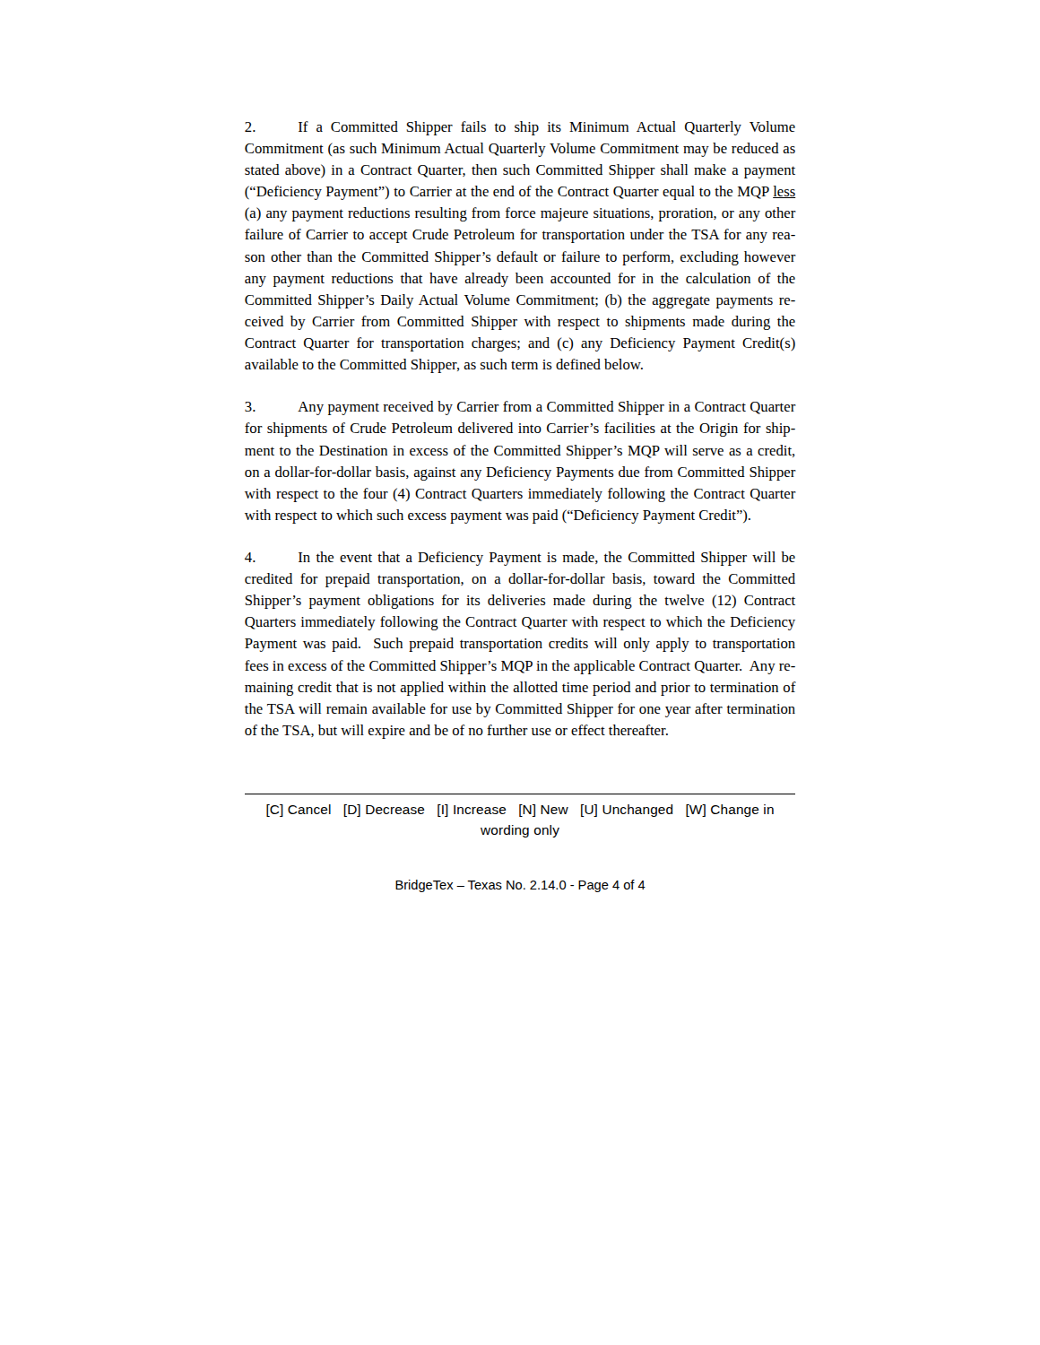2. If a Committed Shipper fails to ship its Minimum Actual Quarterly Volume Commitment (as such Minimum Actual Quarterly Volume Commitment may be reduced as stated above) in a Contract Quarter, then such Committed Shipper shall make a payment (“Deficiency Payment”) to Carrier at the end of the Contract Quarter equal to the MQP less (a) any payment reductions resulting from force majeure situations, proration, or any other failure of Carrier to accept Crude Petroleum for transportation under the TSA for any reason other than the Committed Shipper’s default or failure to perform, excluding however any payment reductions that have already been accounted for in the calculation of the Committed Shipper’s Daily Actual Volume Commitment; (b) the aggregate payments received by Carrier from Committed Shipper with respect to shipments made during the Contract Quarter for transportation charges; and (c) any Deficiency Payment Credit(s) available to the Committed Shipper, as such term is defined below.
3. Any payment received by Carrier from a Committed Shipper in a Contract Quarter for shipments of Crude Petroleum delivered into Carrier’s facilities at the Origin for shipment to the Destination in excess of the Committed Shipper’s MQP will serve as a credit, on a dollar-for-dollar basis, against any Deficiency Payments due from Committed Shipper with respect to the four (4) Contract Quarters immediately following the Contract Quarter with respect to which such excess payment was paid (“Deficiency Payment Credit”).
4. In the event that a Deficiency Payment is made, the Committed Shipper will be credited for prepaid transportation, on a dollar-for-dollar basis, toward the Committed Shipper’s payment obligations for its deliveries made during the twelve (12) Contract Quarters immediately following the Contract Quarter with respect to which the Deficiency Payment was paid. Such prepaid transportation credits will only apply to transportation fees in excess of the Committed Shipper’s MQP in the applicable Contract Quarter. Any remaining credit that is not applied within the allotted time period and prior to termination of the TSA will remain available for use by Committed Shipper for one year after termination of the TSA, but will expire and be of no further use or effect thereafter.
[C] Cancel [D] Decrease [I] Increase [N] New [U] Unchanged [W] Change in wording only
BridgeTex – Texas No. 2.14.0 - Page 4 of 4